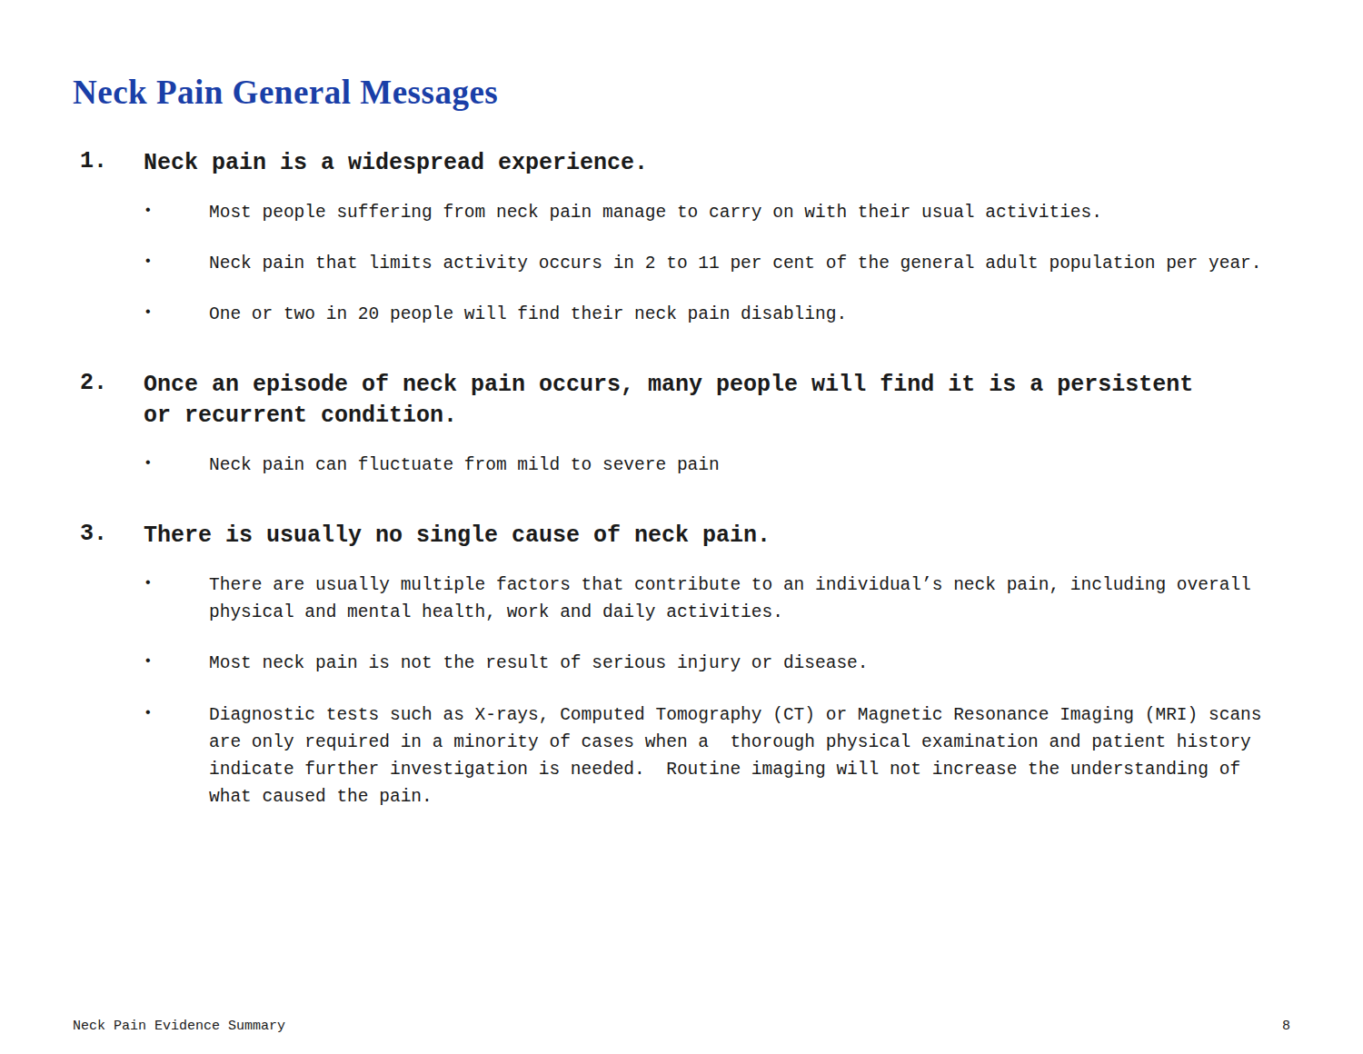Neck Pain General Messages
Neck pain is a widespread experience.
Most people suffering from neck pain manage to carry on with their usual activities.
Neck pain that limits activity occurs in 2 to 11 per cent of the general adult population per year.
One or two in 20 people will find their neck pain disabling.
Once an episode of neck pain occurs, many people will find it is a persistent or recurrent condition.
Neck pain can fluctuate from mild to severe pain
There is usually no single cause of neck pain.
There are usually multiple factors that contribute to an individual’s neck pain, including overall physical and mental health, work and daily activities.
Most neck pain is not the result of serious injury or disease.
Diagnostic tests such as X-rays, Computed Tomography (CT) or Magnetic Resonance Imaging (MRI) scans are only required in a minority of cases when a thorough physical examination and patient history indicate further investigation is needed. Routine imaging will not increase the understanding of what caused the pain.
Neck Pain Evidence Summary 8